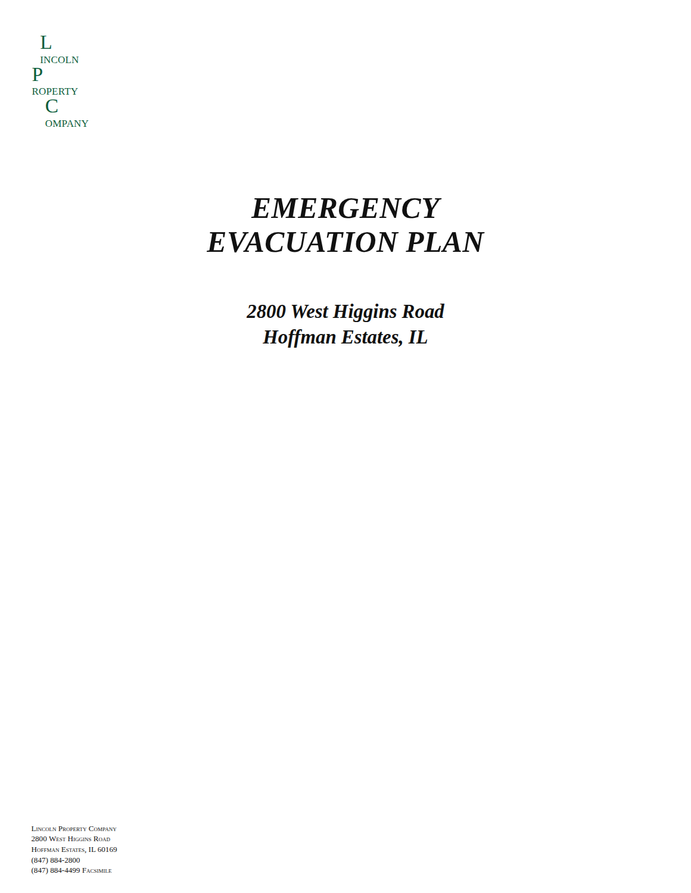Lincoln Property Company
EMERGENCY
EVACUATION PLAN
2800 West Higgins Road
Hoffman Estates, IL
Lincoln Property Company
2800 West Higgins Road
Hoffman Estates, IL 60169
(847) 884-2800
(847) 884-4499 Facsimile